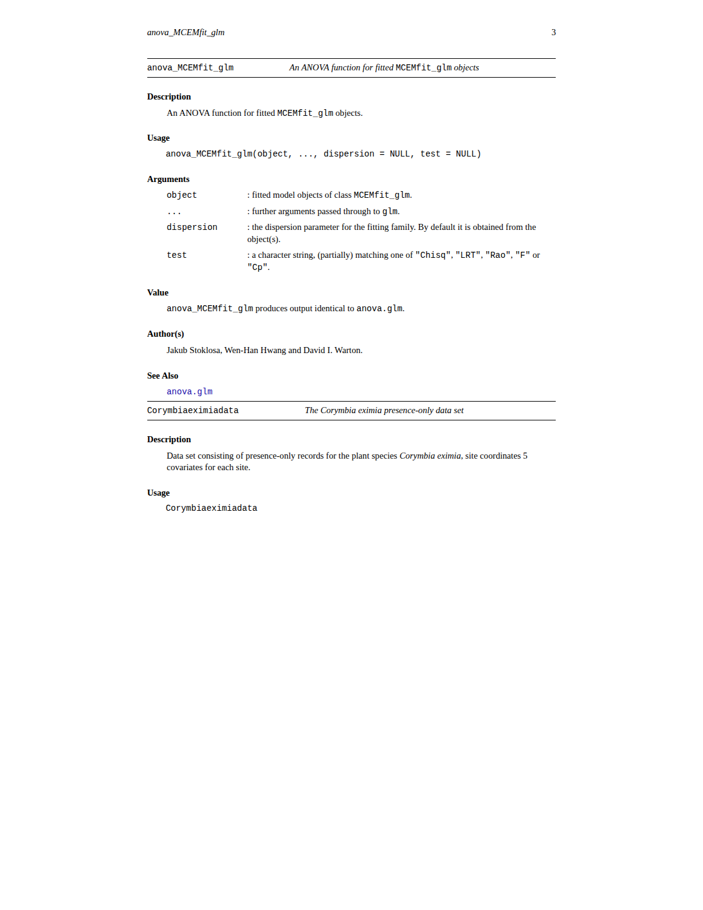anova_MCEMfit_glm 3
anova_MCEMfit_glm An ANOVA function for fitted MCEMfit_glm objects
Description
An ANOVA function for fitted MCEMfit_glm objects.
Usage
anova_MCEMfit_glm(object, ..., dispersion = NULL, test = NULL)
Arguments
object
: fitted model objects of class MCEMfit_glm.
...
: further arguments passed through to glm.
dispersion
: the dispersion parameter for the fitting family. By default it is obtained from the object(s).
test
: a character string, (partially) matching one of "Chisq", "LRT", "Rao", "F" or "Cp".
Value
anova_MCEMfit_glm produces output identical to anova.glm.
Author(s)
Jakub Stoklosa, Wen-Han Hwang and David I. Warton.
See Also
anova.glm
Corymbiaeximiadata The Corymbia eximia presence-only data set
Description
Data set consisting of presence-only records for the plant species Corymbia eximia, site coordinates 5 covariates for each site.
Usage
Corymbiaeximiadata